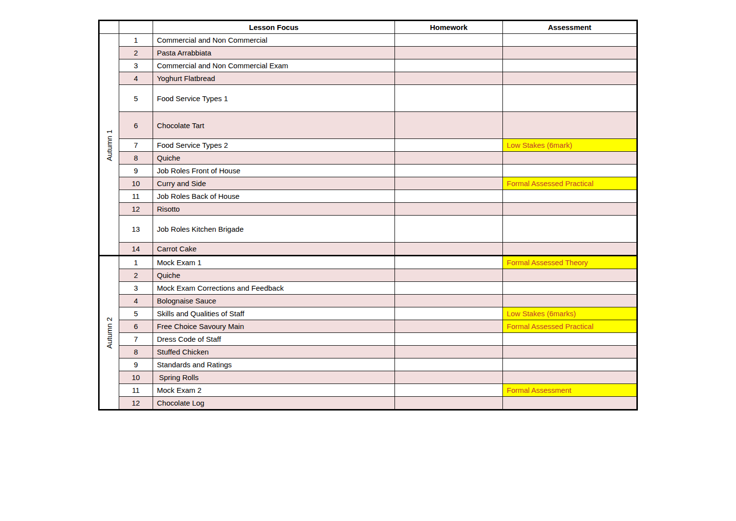| | | Lesson Focus | Homework | Assessment |
| --- | --- | --- | --- | --- |
| Autumn 1 | 1 | Commercial and Non Commercial | | |
| 2 | Pasta Arrabbiata | | |
| 3 | Commercial and Non Commercial Exam | | |
| 4 | Yoghurt Flatbread | | |
| 5 | Food Service Types 1 | | |
| 6 | Chocolate Tart | | |
| 7 | Food Service Types 2 | | Low Stakes (6mark) |
| 8 | Quiche | | |
| 9 | Job Roles Front of House | | |
| 10 | Curry and Side | | Formal Assessed Practical |
| 11 | Job Roles Back of House | | |
| 12 | Risotto | | |
| 13 | Job Roles Kitchen Brigade | | |
| 14 | Carrot Cake | | |
| Autumn 2 | 1 | Mock Exam 1 | | Formal Assessed Theory |
| 2 | Quiche | | |
| 3 | Mock Exam Corrections and Feedback | | |
| 4 | Bolognaise Sauce | | |
| 5 | Skills and Qualities of Staff | | Low Stakes (6marks) |
| 6 | Free Choice Savoury Main | | Formal Assessed Practical |
| 7 | Dress Code of Staff | | |
| 8 | Stuffed Chicken | | |
| 9 | Standards and Ratings | | |
| 10 | Spring Rolls | | |
| 11 | Mock Exam 2 | | Formal Assessment |
| 12 | Chocolate Log | | |